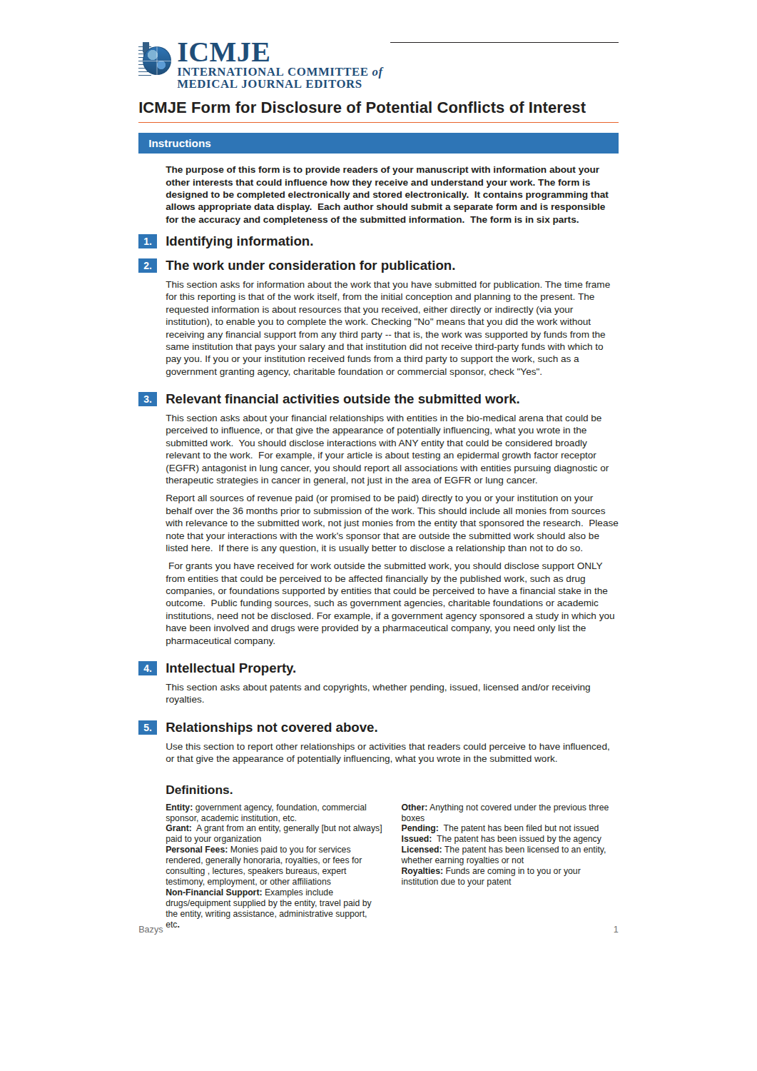ICMJE
INTERNATIONAL COMMITTEE of
MEDICAL JOURNAL EDITORS
ICMJE Form for Disclosure of Potential Conflicts of Interest
Instructions
The purpose of this form is to provide readers of your manuscript with information about your other interests that could influence how they receive and understand your work. The form is designed to be completed electronically and stored electronically. It contains programming that allows appropriate data display. Each author should submit a separate form and is responsible for the accuracy and completeness of the submitted information. The form is in six parts.
1.
Identifying information.
2.
The work under consideration for publication.
This section asks for information about the work that you have submitted for publication. The time frame for this reporting is that of the work itself, from the initial conception and planning to the present. The requested information is about resources that you received, either directly or indirectly (via your institution), to enable you to complete the work. Checking "No" means that you did the work without receiving any financial support from any third party -- that is, the work was supported by funds from the same institution that pays your salary and that institution did not receive third-party funds with which to pay you. If you or your institution received funds from a third party to support the work, such as a government granting agency, charitable foundation or commercial sponsor, check "Yes".
3.
Relevant financial activities outside the submitted work.
This section asks about your financial relationships with entities in the bio-medical arena that could be perceived to influence, or that give the appearance of potentially influencing, what you wrote in the submitted work. You should disclose interactions with ANY entity that could be considered broadly relevant to the work. For example, if your article is about testing an epidermal growth factor receptor (EGFR) antagonist in lung cancer, you should report all associations with entities pursuing diagnostic or therapeutic strategies in cancer in general, not just in the area of EGFR or lung cancer.
Report all sources of revenue paid (or promised to be paid) directly to you or your institution on your behalf over the 36 months prior to submission of the work. This should include all monies from sources with relevance to the submitted work, not just monies from the entity that sponsored the research. Please note that your interactions with the work's sponsor that are outside the submitted work should also be listed here. If there is any question, it is usually better to disclose a relationship than not to do so.
For grants you have received for work outside the submitted work, you should disclose support ONLY from entities that could be perceived to be affected financially by the published work, such as drug companies, or foundations supported by entities that could be perceived to have a financial stake in the outcome. Public funding sources, such as government agencies, charitable foundations or academic institutions, need not be disclosed. For example, if a government agency sponsored a study in which you have been involved and drugs were provided by a pharmaceutical company, you need only list the pharmaceutical company.
4.
Intellectual Property.
This section asks about patents and copyrights, whether pending, issued, licensed and/or receiving royalties.
5.
Relationships not covered above.
Use this section to report other relationships or activities that readers could perceive to have influenced, or that give the appearance of potentially influencing, what you wrote in the submitted work.
Definitions.
Entity: government agency, foundation, commercial sponsor, academic institution, etc.
Grant: A grant from an entity, generally [but not always] paid to your organization
Personal Fees: Monies paid to you for services rendered, generally honoraria, royalties, or fees for consulting , lectures, speakers bureaus, expert testimony, employment, or other affiliations
Non-Financial Support: Examples include drugs/equipment supplied by the entity, travel paid by the entity, writing assistance, administrative support, etc.
Other: Anything not covered under the previous three boxes
Pending: The patent has been filed but not issued
Issued: The patent has been issued by the agency
Licensed: The patent has been licensed to an entity, whether earning royalties or not
Royalties: Funds are coming in to you or your institution due to your patent
Bazys
1